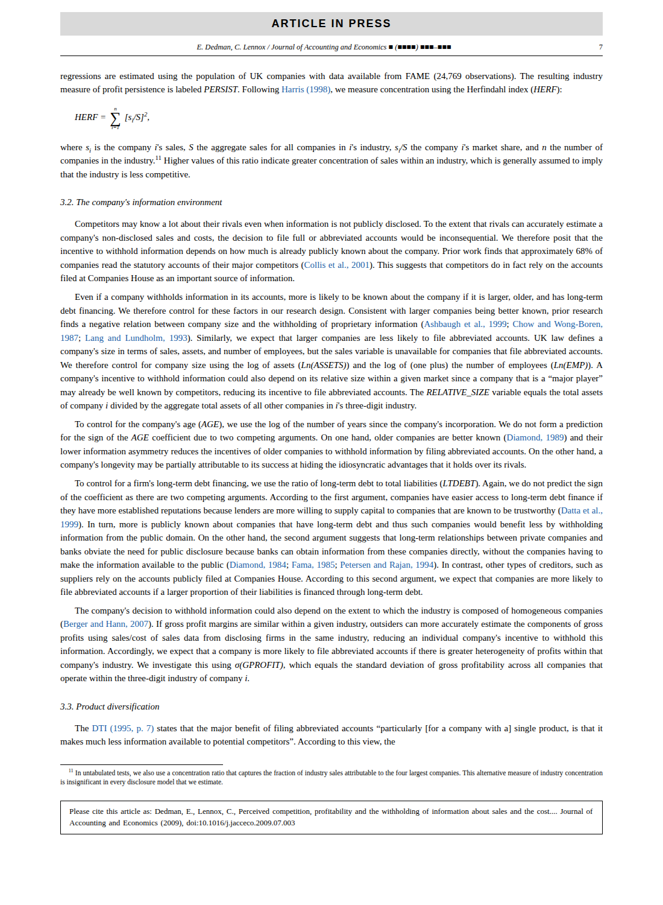ARTICLE IN PRESS
E. Dedman, C. Lennox / Journal of Accounting and Economics ■ (■■■■) ■■■–■■■
7
regressions are estimated using the population of UK companies with data available from FAME (24,769 observations). The resulting industry measure of profit persistence is labeled PERSIST. Following Harris (1998), we measure concentration using the Herfindahl index (HERF):
HERF = n ∑ i=1 [si/S]2,
where si is the company i's sales, S the aggregate sales for all companies in i's industry, si/S the company i's market share, and n the number of companies in the industry.11 Higher values of this ratio indicate greater concentration of sales within an industry, which is generally assumed to imply that the industry is less competitive.
3.2. The company's information environment
Competitors may know a lot about their rivals even when information is not publicly disclosed. To the extent that rivals can accurately estimate a company's non-disclosed sales and costs, the decision to file full or abbreviated accounts would be inconsequential. We therefore posit that the incentive to withhold information depends on how much is already publicly known about the company. Prior work finds that approximately 68% of companies read the statutory accounts of their major competitors (Collis et al., 2001). This suggests that competitors do in fact rely on the accounts filed at Companies House as an important source of information.
Even if a company withholds information in its accounts, more is likely to be known about the company if it is larger, older, and has long-term debt financing. We therefore control for these factors in our research design. Consistent with larger companies being better known, prior research finds a negative relation between company size and the withholding of proprietary information (Ashbaugh et al., 1999; Chow and Wong-Boren, 1987; Lang and Lundholm, 1993). Similarly, we expect that larger companies are less likely to file abbreviated accounts. UK law defines a company's size in terms of sales, assets, and number of employees, but the sales variable is unavailable for companies that file abbreviated accounts. We therefore control for company size using the log of assets (Ln(ASSETS)) and the log of (one plus) the number of employees (Ln(EMP)). A company's incentive to withhold information could also depend on its relative size within a given market since a company that is a “major player” may already be well known by competitors, reducing its incentive to file abbreviated accounts. The RELATIVE_SIZE variable equals the total assets of company i divided by the aggregate total assets of all other companies in i's three-digit industry.
To control for the company's age (AGE), we use the log of the number of years since the company's incorporation. We do not form a prediction for the sign of the AGE coefficient due to two competing arguments. On one hand, older companies are better known (Diamond, 1989) and their lower information asymmetry reduces the incentives of older companies to withhold information by filing abbreviated accounts. On the other hand, a company's longevity may be partially attributable to its success at hiding the idiosyncratic advantages that it holds over its rivals.
To control for a firm's long-term debt financing, we use the ratio of long-term debt to total liabilities (LTDEBT). Again, we do not predict the sign of the coefficient as there are two competing arguments. According to the first argument, companies have easier access to long-term debt finance if they have more established reputations because lenders are more willing to supply capital to companies that are known to be trustworthy (Datta et al., 1999). In turn, more is publicly known about companies that have long-term debt and thus such companies would benefit less by withholding information from the public domain. On the other hand, the second argument suggests that long-term relationships between private companies and banks obviate the need for public disclosure because banks can obtain information from these companies directly, without the companies having to make the information available to the public (Diamond, 1984; Fama, 1985; Petersen and Rajan, 1994). In contrast, other types of creditors, such as suppliers rely on the accounts publicly filed at Companies House. According to this second argument, we expect that companies are more likely to file abbreviated accounts if a larger proportion of their liabilities is financed through long-term debt.
The company's decision to withhold information could also depend on the extent to which the industry is composed of homogeneous companies (Berger and Hann, 2007). If gross profit margins are similar within a given industry, outsiders can more accurately estimate the components of gross profits using sales/cost of sales data from disclosing firms in the same industry, reducing an individual company's incentive to withhold this information. Accordingly, we expect that a company is more likely to file abbreviated accounts if there is greater heterogeneity of profits within that company's industry. We investigate this using σ(GPROFIT), which equals the standard deviation of gross profitability across all companies that operate within the three-digit industry of company i.
3.3. Product diversification
The DTI (1995, p. 7) states that the major benefit of filing abbreviated accounts “particularly [for a company with a] single product, is that it makes much less information available to potential competitors”. According to this view, the
11 In untabulated tests, we also use a concentration ratio that captures the fraction of industry sales attributable to the four largest companies. This alternative measure of industry concentration is insignificant in every disclosure model that we estimate.
Please cite this article as: Dedman, E., Lennox, C., Perceived competition, profitability and the withholding of information about sales and the cost.... Journal of Accounting and Economics (2009), doi:10.1016/j.jacceco.2009.07.003